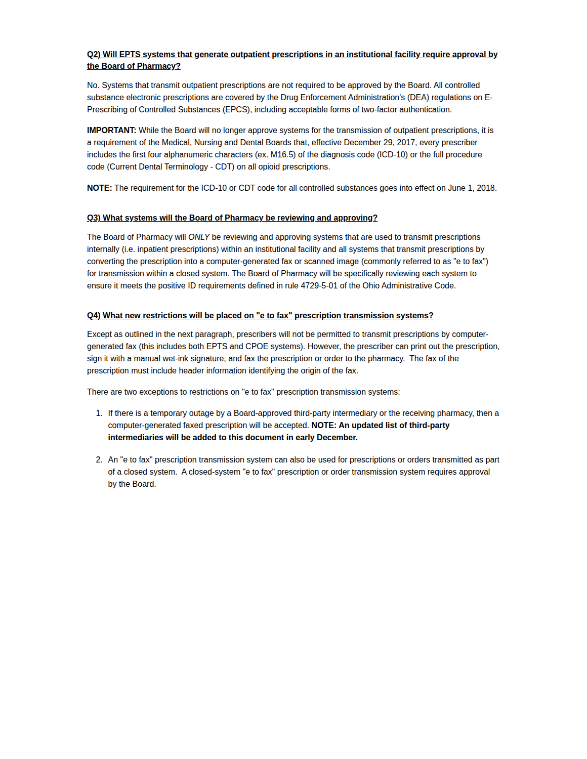Q2) Will EPTS systems that generate outpatient prescriptions in an institutional facility require approval by the Board of Pharmacy?
No. Systems that transmit outpatient prescriptions are not required to be approved by the Board. All controlled substance electronic prescriptions are covered by the Drug Enforcement Administration's (DEA) regulations on E-Prescribing of Controlled Substances (EPCS), including acceptable forms of two-factor authentication.
IMPORTANT: While the Board will no longer approve systems for the transmission of outpatient prescriptions, it is a requirement of the Medical, Nursing and Dental Boards that, effective December 29, 2017, every prescriber includes the first four alphanumeric characters (ex. M16.5) of the diagnosis code (ICD-10) or the full procedure code (Current Dental Terminology - CDT) on all opioid prescriptions.
NOTE: The requirement for the ICD-10 or CDT code for all controlled substances goes into effect on June 1, 2018.
Q3) What systems will the Board of Pharmacy be reviewing and approving?
The Board of Pharmacy will ONLY be reviewing and approving systems that are used to transmit prescriptions internally (i.e. inpatient prescriptions) within an institutional facility and all systems that transmit prescriptions by converting the prescription into a computer-generated fax or scanned image (commonly referred to as "e to fax") for transmission within a closed system. The Board of Pharmacy will be specifically reviewing each system to ensure it meets the positive ID requirements defined in rule 4729-5-01 of the Ohio Administrative Code.
Q4) What new restrictions will be placed on "e to fax" prescription transmission systems?
Except as outlined in the next paragraph, prescribers will not be permitted to transmit prescriptions by computer-generated fax (this includes both EPTS and CPOE systems). However, the prescriber can print out the prescription, sign it with a manual wet-ink signature, and fax the prescription or order to the pharmacy. The fax of the prescription must include header information identifying the origin of the fax.
There are two exceptions to restrictions on "e to fax" prescription transmission systems:
If there is a temporary outage by a Board-approved third-party intermediary or the receiving pharmacy, then a computer-generated faxed prescription will be accepted. NOTE: An updated list of third-party intermediaries will be added to this document in early December.
An "e to fax" prescription transmission system can also be used for prescriptions or orders transmitted as part of a closed system. A closed-system "e to fax" prescription or order transmission system requires approval by the Board.